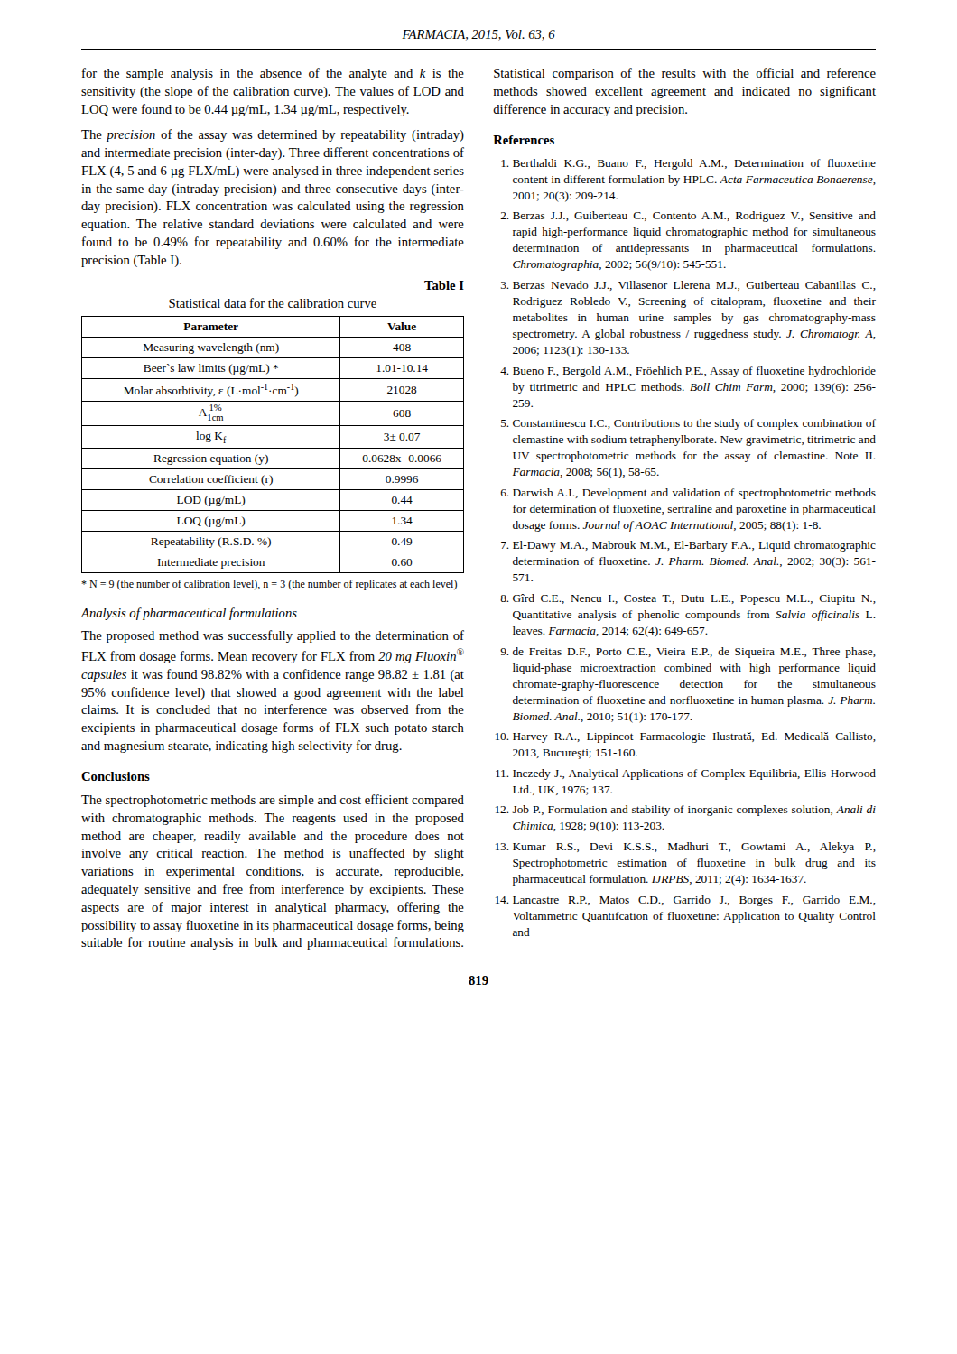FARMACIA, 2015, Vol. 63, 6
for the sample analysis in the absence of the analyte and k is the sensitivity (the slope of the calibration curve). The values of LOD and LOQ were found to be 0.44 µg/mL, 1.34 µg/mL, respectively.
The precision of the assay was determined by repeatability (intraday) and intermediate precision (inter-day). Three different concentrations of FLX (4, 5 and 6 µg FLX/mL) were analysed in three independent series in the same day (intraday precision) and three consecutive days (inter-day precision). FLX concentration was calculated using the regression equation. The relative standard deviations were calculated and were found to be 0.49% for repeatability and 0.60% for the intermediate precision (Table I).
Table I
Statistical data for the calibration curve
| Parameter | Value |
| --- | --- |
| Measuring wavelength (nm) | 408 |
| Beer`s law limits (µg/mL) * | 1.01-10.14 |
| Molar absorbtivity, ε (L·mol -1 ·cm -1 ) | 21028 |
| A 1% 1cm | 608 |
| log K f | 3± 0.07 |
| Regression equation (y) | 0.0628x -0.0066 |
| Correlation coefficient (r) | 0.9996 |
| LOD (µg/mL) | 0.44 |
| LOQ (µg/mL) | 1.34 |
| Repeatability (R.S.D. %) | 0.49 |
| Intermediate precision | 0.60 |
* N = 9 (the number of calibration level), n = 3 (the number of replicates at each level)
Analysis of pharmaceutical formulations
The proposed method was successfully applied to the determination of FLX from dosage forms. Mean recovery for FLX from 20 mg Fluoxin® capsules it was found 98.82% with a confidence range 98.82 ± 1.81 (at 95% confidence level) that showed a good agreement with the label claims. It is concluded that no interference was observed from the excipients in pharmaceutical dosage forms of FLX such potato starch and magnesium stearate, indicating high selectivity for drug.
Conclusions
The spectrophotometric methods are simple and cost efficient compared with chromatographic methods. The reagents used in the proposed method are cheaper, readily available and the procedure does not involve any critical reaction. The method is unaffected by slight variations in experimental conditions, is accurate, reproducible, adequately sensitive and free from interference by excipients. These aspects are of major interest in analytical pharmacy, offering the possibility to assay fluoxetine in its pharmaceutical dosage forms, being suitable for routine analysis in bulk and pharmaceutical formulations. Statistical comparison of the results with the official and reference methods showed excellent agreement and indicated no significant difference in accuracy and precision.
References
Berthaldi K.G., Buano F., Hergold A.M., Determination of fluoxetine content in different formulation by HPLC. Acta Farmaceutica Bonaerense, 2001; 20(3): 209-214.
Berzas J.J., Guiberteau C., Contento A.M., Rodriguez V., Sensitive and rapid high-performance liquid chromatographic method for simultaneous determination of antidepressants in pharmaceutical formulations. Chromatographia, 2002; 56(9/10): 545-551.
Berzas Nevado J.J., Villasenor Llerena M.J., Guiberteau Cabanillas C., Rodriguez Robledo V., Screening of citalopram, fluoxetine and their metabolites in human urine samples by gas chromatography-mass spectrometry. A global robustness / ruggedness study. J. Chromatogr. A, 2006; 1123(1): 130-133.
Bueno F., Bergold A.M., Fröehlich P.E., Assay of fluoxetine hydrochloride by titrimetric and HPLC methods. Boll Chim Farm, 2000; 139(6): 256-259.
Constantinescu I.C., Contributions to the study of complex combination of clemastine with sodium tetraphenylborate. New gravimetric, titrimetric and UV spectrophotometric methods for the assay of clemastine. Note II. Farmacia, 2008; 56(1), 58-65.
Darwish A.I., Development and validation of spectrophotometric methods for determination of fluoxetine, sertraline and paroxetine in pharmaceutical dosage forms. Journal of AOAC International, 2005; 88(1): 1-8.
El-Dawy M.A., Mabrouk M.M., El-Barbary F.A., Liquid chromatographic determination of fluoxetine. J. Pharm. Biomed. Anal., 2002; 30(3): 561-571.
Gîrd C.E., Nencu I., Costea T., Dutu L.E., Popescu M.L., Ciupitu N., Quantitative analysis of phenolic compounds from Salvia officinalis L. leaves. Farmacia, 2014; 62(4): 649-657.
de Freitas D.F., Porto C.E., Vieira E.P., de Siqueira M.E., Three phase, liquid-phase microextraction combined with high performance liquid chromate-graphy-fluorescence detection for the simultaneous determination of fluoxetine and norfluoxetine in human plasma. J. Pharm. Biomed. Anal., 2010; 51(1): 170-177.
Harvey R.A., Lippincot Farmacologie Ilustrată, Ed. Medicală Callisto, 2013, Bucureşti; 151-160.
Inczedy J., Analytical Applications of Complex Equilibria, Ellis Horwood Ltd., UK, 1976; 137.
Job P., Formulation and stability of inorganic complexes solution, Anali di Chimica, 1928; 9(10): 113-203.
Kumar R.S., Devi K.S.S., Madhuri T., Gowtami A., Alekya P., Spectrophotometric estimation of fluoxetine in bulk drug and its pharmaceutical formulation. IJRPBS, 2011; 2(4): 1634-1637.
Lancastre R.P., Matos C.D., Garrido J., Borges F., Garrido E.M., Voltammetric Quantifcation of fluoxetine: Application to Quality Control and
819